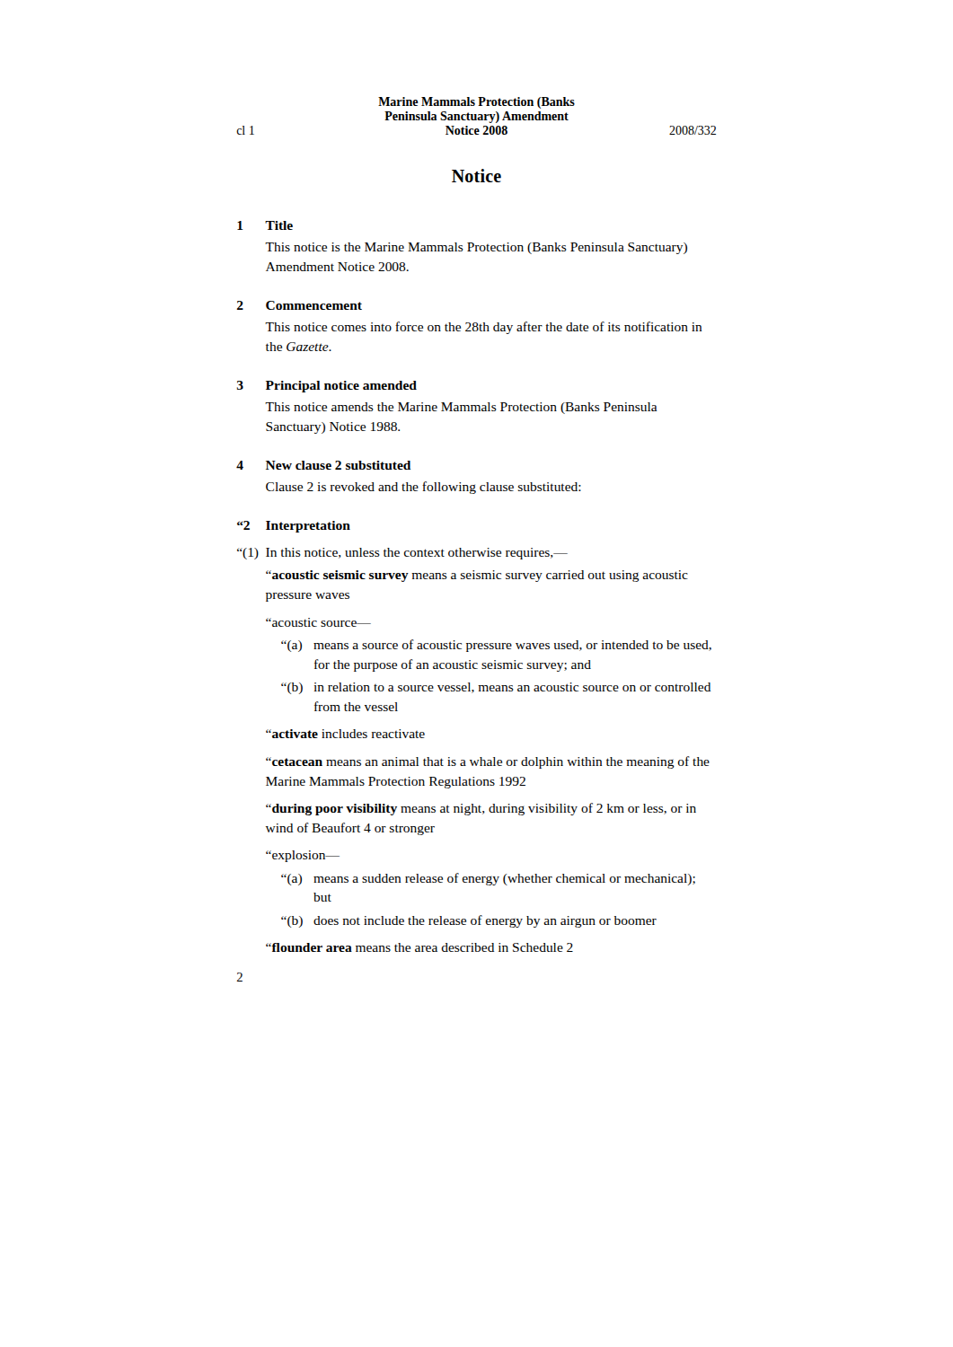cl 1
Marine Mammals Protection (Banks
Peninsula Sanctuary) Amendment
Notice 2008
2008/332
Notice
1
Title
This notice is the Marine Mammals Protection (Banks Peninsula Sanctuary) Amendment Notice 2008.
2
Commencement
This notice comes into force on the 28th day after the date of its notification in the Gazette.
3
Principal notice amended
This notice amends the Marine Mammals Protection (Banks Peninsula Sanctuary) Notice 1988.
4
New clause 2 substituted
Clause 2 is revoked and the following clause substituted:
“2
Interpretation
“(1)
In this notice, unless the context otherwise requires,—
“acoustic seismic survey means a seismic survey carried out using acoustic pressure waves
“acoustic source—
“(a)
means a source of acoustic pressure waves used, or intended to be used, for the purpose of an acoustic seismic survey; and
“(b)
in relation to a source vessel, means an acoustic source on or controlled from the vessel
“activate includes reactivate
“cetacean means an animal that is a whale or dolphin within the meaning of the Marine Mammals Protection Regulations 1992
“during poor visibility means at night, during visibility of 2 km or less, or in wind of Beaufort 4 or stronger
“explosion—
“(a)
means a sudden release of energy (whether chemical or mechanical); but
“(b)
does not include the release of energy by an airgun or boomer
“flounder area means the area described in Schedule 2
2